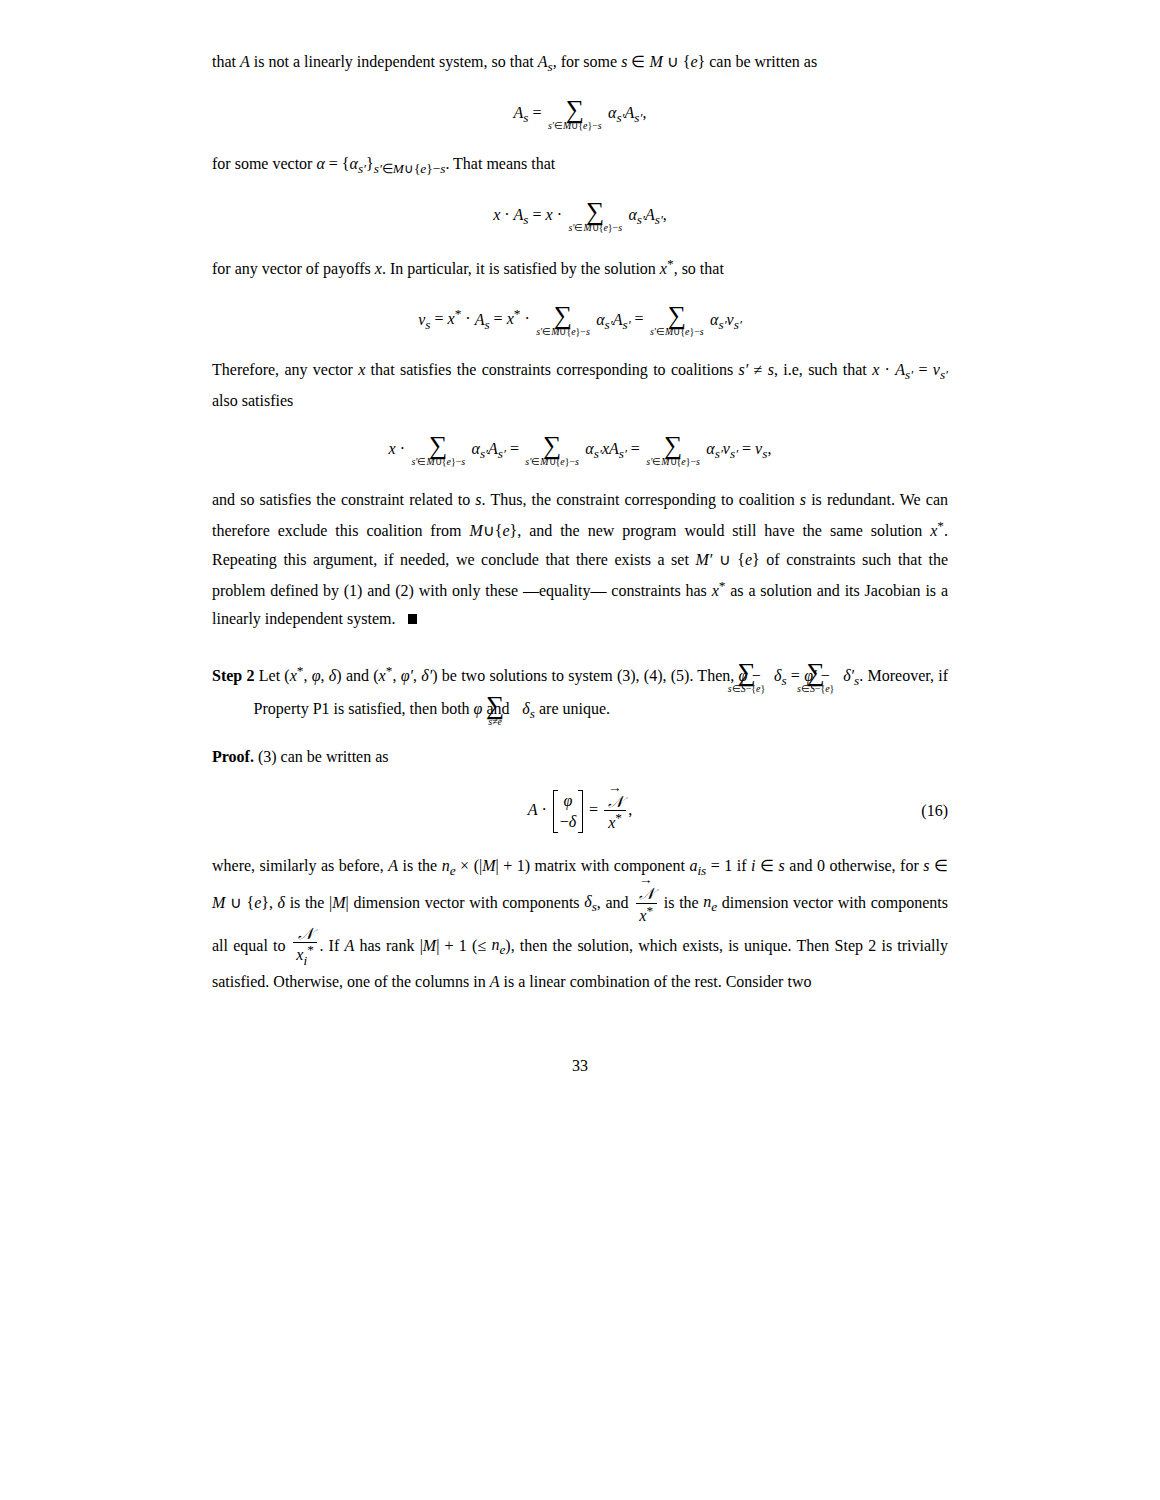that A is not a linearly independent system, so that As, for some s ∈ M ∪ {e} can be written as
As = ∑s′∈M∪{e}−s αs′As′,
for some vector α = {αs′}s′∈M∪{e}−s. That means that
x · As = x · ∑s′∈M∪{e}−s αs′As′,
for any vector of payoffs x. In particular, it is satisfied by the solution x*, so that
vs = x* · As = x* · ∑s′∈M∪{e}−s αs′As′ = ∑s′∈M∪{e}−s αs′vs′
Therefore, any vector x that satisfies the constraints corresponding to coalitions s′ ≠ s, i.e, such that x · As′ = vs′ also satisfies
x · ∑s′∈M∪{e}−s αs′As′ = ∑s′∈M∪{e}−s αs′xAs′ = ∑s′∈M∪{e}−s αs′vs′ = vs,
and so satisfies the constraint related to s. Thus, the constraint corresponding to coalition s is redundant. We can therefore exclude this coalition from M∪{e}, and the new program would still have the same solution x*. Repeating this argument, if needed, we conclude that there exists a set M′ ∪ {e} of constraints such that the problem defined by (1) and (2) with only these —equality— constraints has x* as a solution and its Jacobian is a linearly independent system.
Step 2 Let (x*, φ, δ) and (x*, φ′, δ′) be two solutions to system (3), (4), (5). Then, φ − ∑s∈S−{e} δs = φ′ − ∑s∈S−{e} δ′s. Moreover, if Property P1 is satisfied, then both φ and ∑s≠e δs are unique.
Proof. (3) can be written as
A · φ −δ = 𝒩 x* , (16)
where, similarly as before, A is the ne × (|M| + 1) matrix with component ais = 1 if i ∈ s and 0 otherwise, for s ∈ M ∪ {e}, δ is the |M| dimension vector with components δs, and 𝒩x* is the ne dimension vector with components all equal to 𝒩xi*. If A has rank |M| + 1 (≤ ne), then the solution, which exists, is unique. Then Step 2 is trivially satisfied. Otherwise, one of the columns in A is a linear combination of the rest. Consider two
33